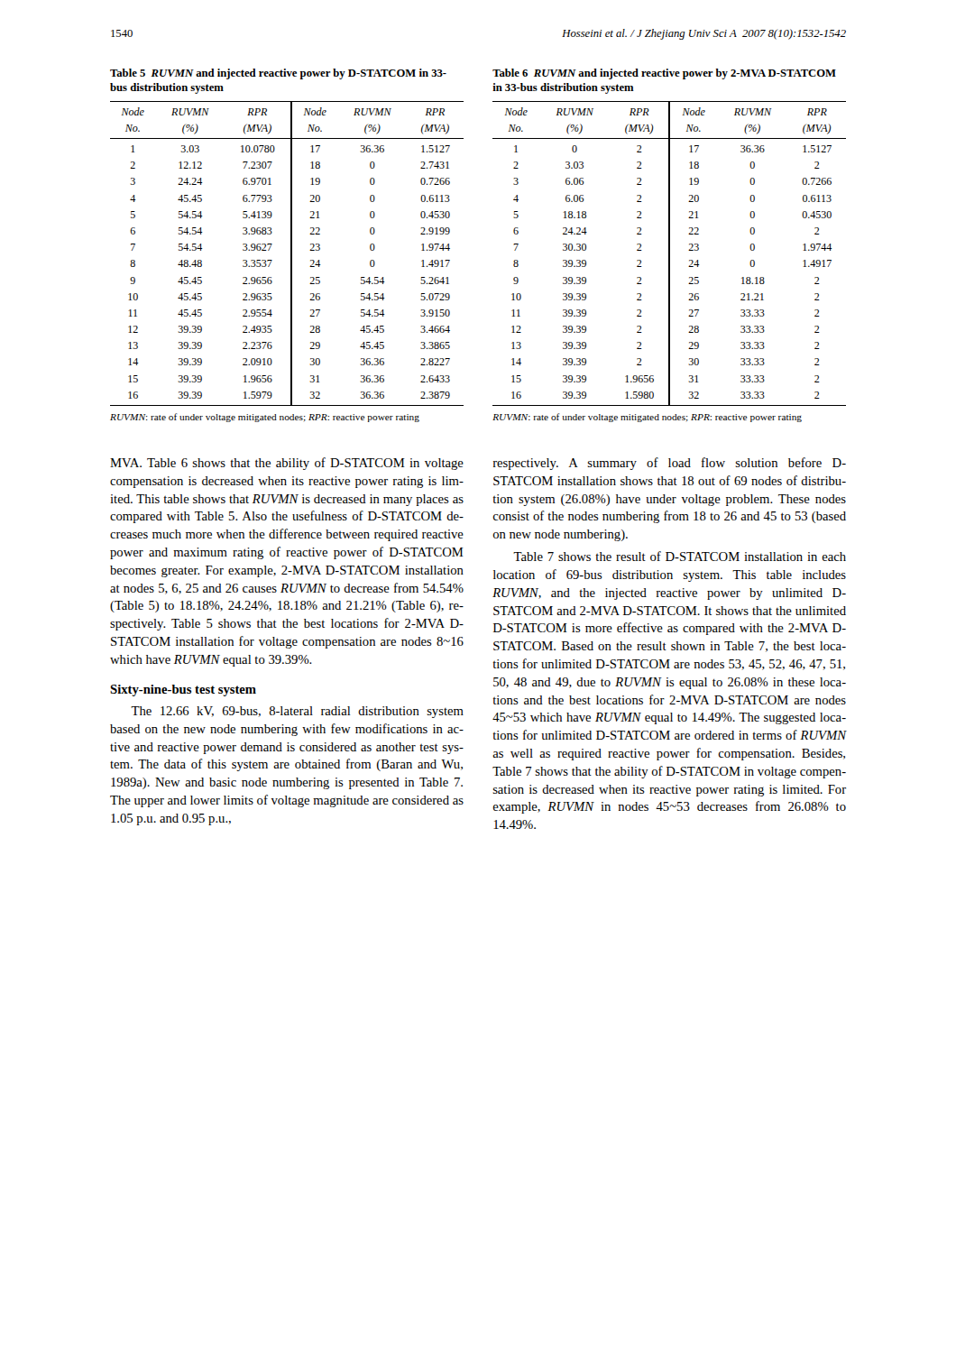1540 Hosseini et al. / J Zhejiang Univ Sci A 2007 8(10):1532-1542
Table 5 RUVMN and injected reactive power by D-STATCOM in 33-bus distribution system
| Node | RUVMN | RPR | | Node | RUVMN | RPR |
| --- | --- | --- | --- | --- | --- | --- |
| No. | (%) | (MVA) | | No. | (%) | (MVA) |
| 1 | 3.03 | 10.0780 | | 17 | 36.36 | 1.5127 |
| 2 | 12.12 | 7.2307 | | 18 | 0 | 2.7431 |
| 3 | 24.24 | 6.9701 | | 19 | 0 | 0.7266 |
| 4 | 45.45 | 6.7793 | | 20 | 0 | 0.6113 |
| 5 | 54.54 | 5.4139 | | 21 | 0 | 0.4530 |
| 6 | 54.54 | 3.9683 | | 22 | 0 | 2.9199 |
| 7 | 54.54 | 3.9627 | | 23 | 0 | 1.9744 |
| 8 | 48.48 | 3.3537 | | 24 | 0 | 1.4917 |
| 9 | 45.45 | 2.9656 | | 25 | 54.54 | 5.2641 |
| 10 | 45.45 | 2.9635 | | 26 | 54.54 | 5.0729 |
| 11 | 45.45 | 2.9554 | | 27 | 54.54 | 3.9150 |
| 12 | 39.39 | 2.4935 | | 28 | 45.45 | 3.4664 |
| 13 | 39.39 | 2.2376 | | 29 | 45.45 | 3.3865 |
| 14 | 39.39 | 2.0910 | | 30 | 36.36 | 2.8227 |
| 15 | 39.39 | 1.9656 | | 31 | 36.36 | 2.6433 |
| 16 | 39.39 | 1.5979 | | 32 | 36.36 | 2.3879 |
RUVMN: rate of under voltage mitigated nodes; RPR: reactive power rating
Table 6 RUVMN and injected reactive power by 2-MVA D-STATCOM in 33-bus distribution system
| Node | RUVMN | RPR | | Node | RUVMN | RPR |
| --- | --- | --- | --- | --- | --- | --- |
| No. | (%) | (MVA) | | No. | (%) | (MVA) |
| 1 | 0 | 2 | | 17 | 36.36 | 1.5127 |
| 2 | 3.03 | 2 | | 18 | 0 | 2 |
| 3 | 6.06 | 2 | | 19 | 0 | 0.7266 |
| 4 | 6.06 | 2 | | 20 | 0 | 0.6113 |
| 5 | 18.18 | 2 | | 21 | 0 | 0.4530 |
| 6 | 24.24 | 2 | | 22 | 0 | 2 |
| 7 | 30.30 | 2 | | 23 | 0 | 1.9744 |
| 8 | 39.39 | 2 | | 24 | 0 | 1.4917 |
| 9 | 39.39 | 2 | | 25 | 18.18 | 2 |
| 10 | 39.39 | 2 | | 26 | 21.21 | 2 |
| 11 | 39.39 | 2 | | 27 | 33.33 | 2 |
| 12 | 39.39 | 2 | | 28 | 33.33 | 2 |
| 13 | 39.39 | 2 | | 29 | 33.33 | 2 |
| 14 | 39.39 | 2 | | 30 | 33.33 | 2 |
| 15 | 39.39 | 1.9656 | | 31 | 33.33 | 2 |
| 16 | 39.39 | 1.5980 | | 32 | 33.33 | 2 |
RUVMN: rate of under voltage mitigated nodes; RPR: reactive power rating
MVA. Table 6 shows that the ability of D-STATCOM in voltage compensation is decreased when its reactive power rating is limited. This table shows that RUVMN is decreased in many places as compared with Table 5. Also the usefulness of D-STATCOM decreases much more when the difference between required reactive power and maximum rating of reactive power of D-STATCOM becomes greater. For example, 2-MVA D-STATCOM installation at nodes 5, 6, 25 and 26 causes RUVMN to decrease from 54.54% (Table 5) to 18.18%, 24.24%, 18.18% and 21.21% (Table 6), respectively. Table 5 shows that the best locations for 2-MVA D-STATCOM installation for voltage compensation are nodes 8~16 which have RUVMN equal to 39.39%.
Sixty-nine-bus test system
The 12.66 kV, 69-bus, 8-lateral radial distribution system based on the new node numbering with few modifications in active and reactive power demand is considered as another test system. The data of this system are obtained from (Baran and Wu, 1989a). New and basic node numbering is presented in Table 7. The upper and lower limits of voltage magnitude are considered as 1.05 p.u. and 0.95 p.u.,
respectively. A summary of load flow solution before D-STATCOM installation shows that 18 out of 69 nodes of distribution system (26.08%) have under voltage problem. These nodes consist of the nodes numbering from 18 to 26 and 45 to 53 (based on new node numbering).
Table 7 shows the result of D-STATCOM installation in each location of 69-bus distribution system. This table includes RUVMN, and the injected reactive power by unlimited D-STATCOM and 2-MVA D-STATCOM. It shows that the unlimited D-STATCOM is more effective as compared with the 2-MVA D-STATCOM. Based on the result shown in Table 7, the best locations for unlimited D-STATCOM are nodes 53, 45, 52, 46, 47, 51, 50, 48 and 49, due to RUVMN is equal to 26.08% in these locations and the best locations for 2-MVA D-STATCOM are nodes 45~53 which have RUVMN equal to 14.49%. The suggested locations for unlimited D-STATCOM are ordered in terms of RUVMN as well as required reactive power for compensation. Besides, Table 7 shows that the ability of D-STATCOM in voltage compensation is decreased when its reactive power rating is limited. For example, RUVMN in nodes 45~53 decreases from 26.08% to 14.49%.